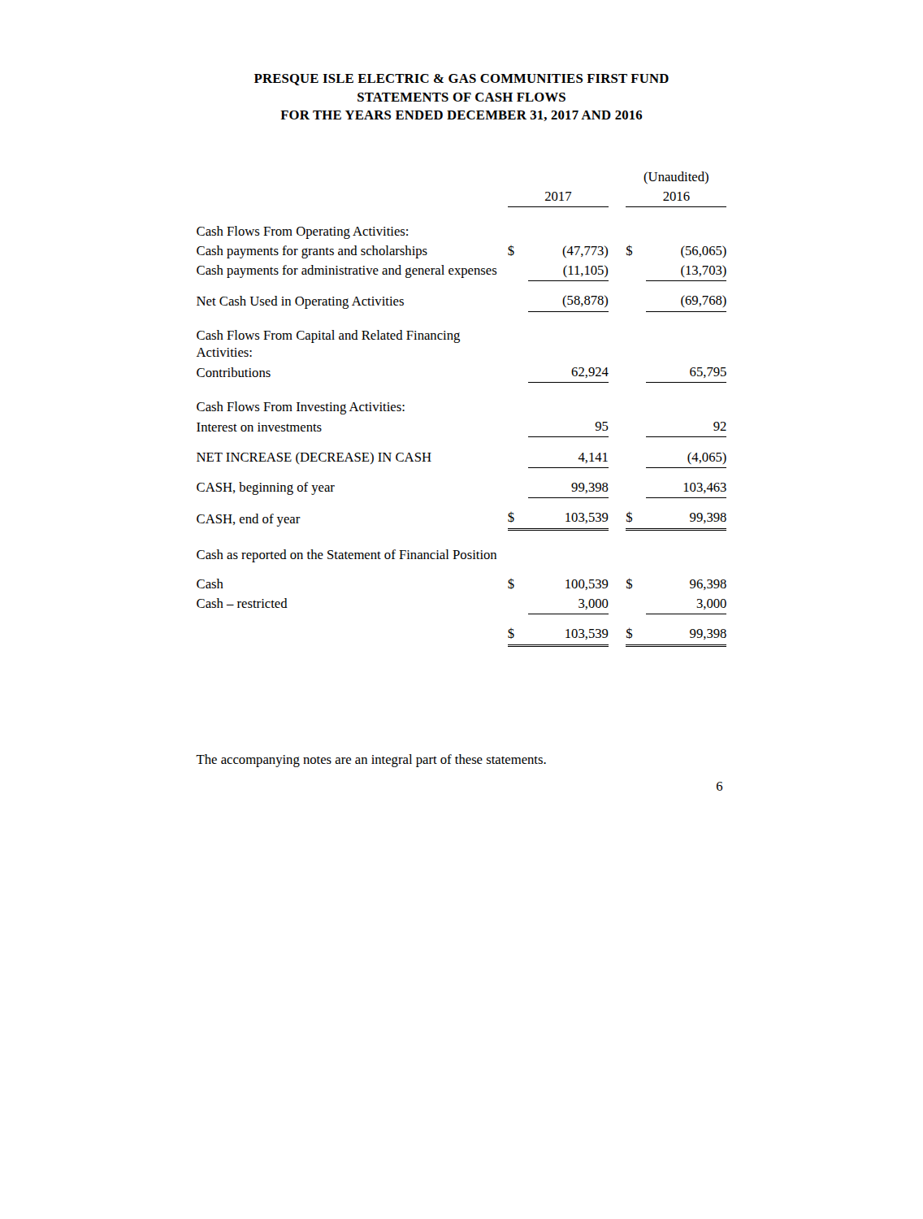PRESQUE ISLE ELECTRIC & GAS COMMUNITIES FIRST FUND
STATEMENTS OF CASH FLOWS
FOR THE YEARS ENDED DECEMBER 31, 2017 AND 2016
| | | | | (Unaudited) |
| | 2017 | | 2016 |
| Cash Flows From Operating Activities: | | | | | |
| Cash payments for grants and scholarships | $ | (47,773) | | $ | (56,065) |
| Cash payments for administrative and general expenses | | (11,105) | | | (13,703) |
| Net Cash Used in Operating Activities | | (58,878) | | | (69,768) |
| Cash Flows From Capital and Related Financing Activities: | | | | | |
| Contributions | | 62,924 | | | 65,795 |
| Cash Flows From Investing Activities: | | | | | |
| Interest on investments | | 95 | | | 92 |
| NET INCREASE (DECREASE) IN CASH | | 4,141 | | | (4,065) |
| CASH, beginning of year | | 99,398 | | | 103,463 |
| CASH, end of year | $ | 103,539 | | $ | 99,398 |
| Cash as reported on the Statement of Financial Position | | | | | |
| Cash | $ | 100,539 | | $ | 96,398 |
| Cash – restricted | | 3,000 | | | 3,000 |
| | $ | 103,539 | | $ | 99,398 |
The accompanying notes are an integral part of these statements.
6